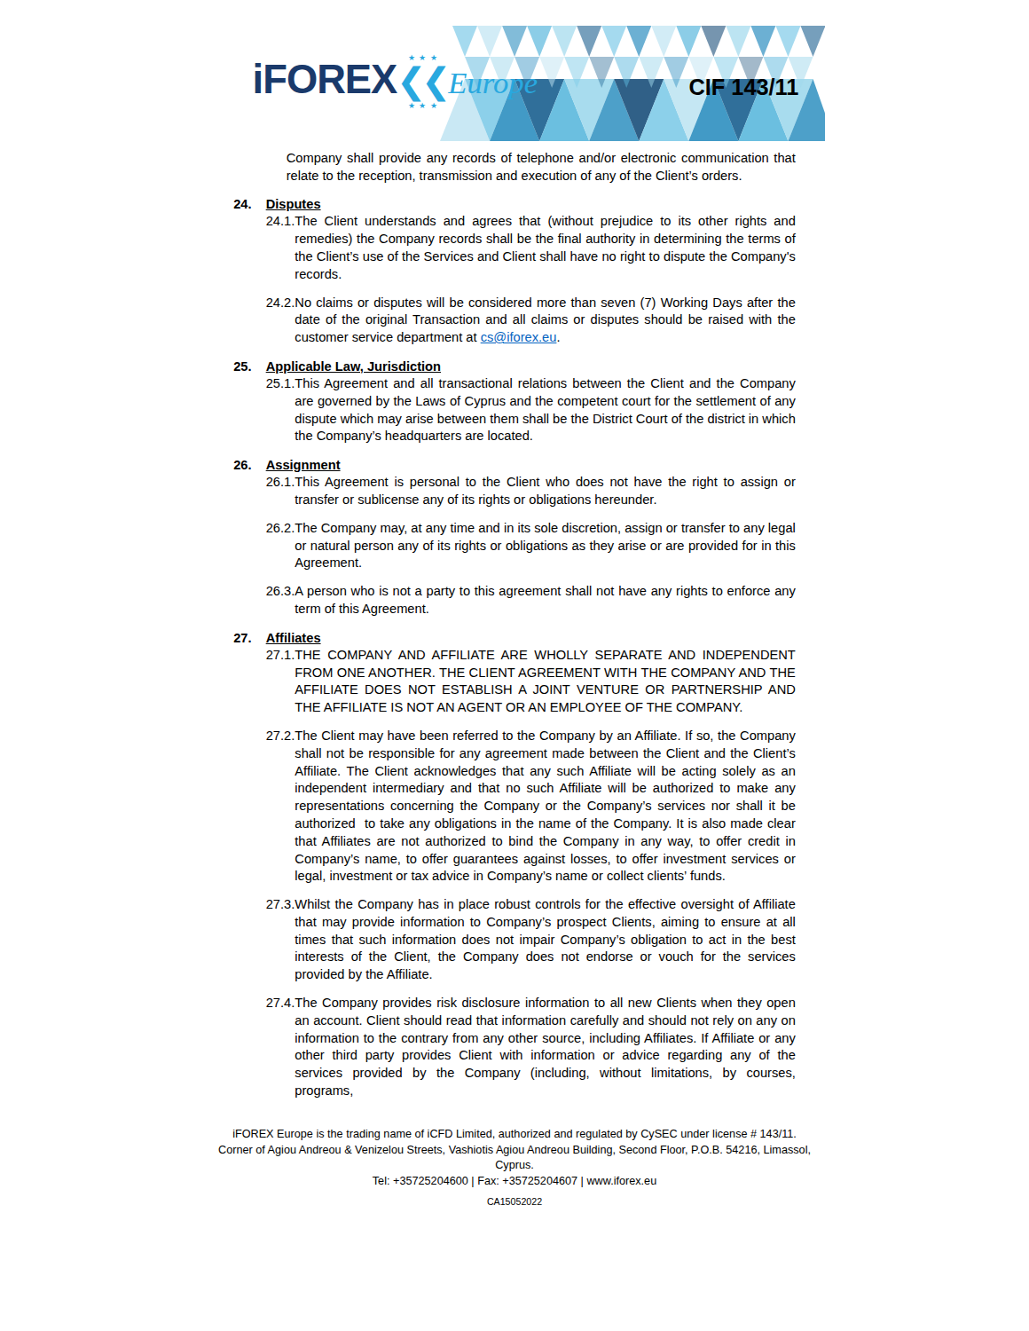★ ★ ★ iFOREX❮❮Europe ★ ★ ★
CIF 143/11
Company shall provide any records of telephone and/or electronic communication that relate to the reception, transmission and execution of any of the Client’s orders.
24.
Disputes
24.1.
The Client understands and agrees that (without prejudice to its other rights and remedies) the Company records shall be the final authority in determining the terms of the Client’s use of the Services and Client shall have no right to dispute the Company's records.
24.2.
No claims or disputes will be considered more than seven (7) Working Days after the date of the original Transaction and all claims or disputes should be raised with the customer service department at cs@iforex.eu.
25.
Applicable Law, Jurisdiction
25.1.
This Agreement and all transactional relations between the Client and the Company are governed by the Laws of Cyprus and the competent court for the settlement of any dispute which may arise between them shall be the District Court of the district in which the Company’s headquarters are located.
26.
Assignment
26.1.
This Agreement is personal to the Client who does not have the right to assign or transfer or sublicense any of its rights or obligations hereunder.
26.2.
The Company may, at any time and in its sole discretion, assign or transfer to any legal or natural person any of its rights or obligations as they arise or are provided for in this Agreement.
26.3.
A person who is not a party to this agreement shall not have any rights to enforce any term of this Agreement.
27.
Affiliates
27.1.
The Company and Affiliate are wholly separate and independent from one another. The Client agreement with the Company and the Affiliate does not establish a joint venture or partnership and the Affiliate is not an agent or an employee of the Company.
27.2.
The Client may have been referred to the Company by an Affiliate. If so, the Company shall not be responsible for any agreement made between the Client and the Client’s Affiliate. The Client acknowledges that any such Affiliate will be acting solely as an independent intermediary and that no such Affiliate will be authorized to make any representations concerning the Company or the Company’s services nor shall it be authorized to take any obligations in the name of the Company. It is also made clear that Affiliates are not authorized to bind the Company in any way, to offer credit in Company’s name, to offer guarantees against losses, to offer investment services or legal, investment or tax advice in Company’s name or collect clients’ funds.
27.3.
Whilst the Company has in place robust controls for the effective oversight of Affiliate that may provide information to Company’s prospect Clients, aiming to ensure at all times that such information does not impair Company’s obligation to act in the best interests of the Client, the Company does not endorse or vouch for the services provided by the Affiliate.
27.4.
The Company provides risk disclosure information to all new Clients when they open an account. Client should read that information carefully and should not rely on any on information to the contrary from any other source, including Affiliates. If Affiliate or any other third party provides Client with information or advice regarding any of the services provided by the Company (including, without limitations, by courses, programs,
iFOREX Europe is the trading name of iCFD Limited, authorized and regulated by CySEC under license # 143/11.
Corner of Agiou Andreou & Venizelou Streets, Vashiotis Agiou Andreou Building, Second Floor, P.O.B. 54216, Limassol, Cyprus.
Tel: +35725204600 | Fax: +35725204607 | www.iforex.eu
CA15052022